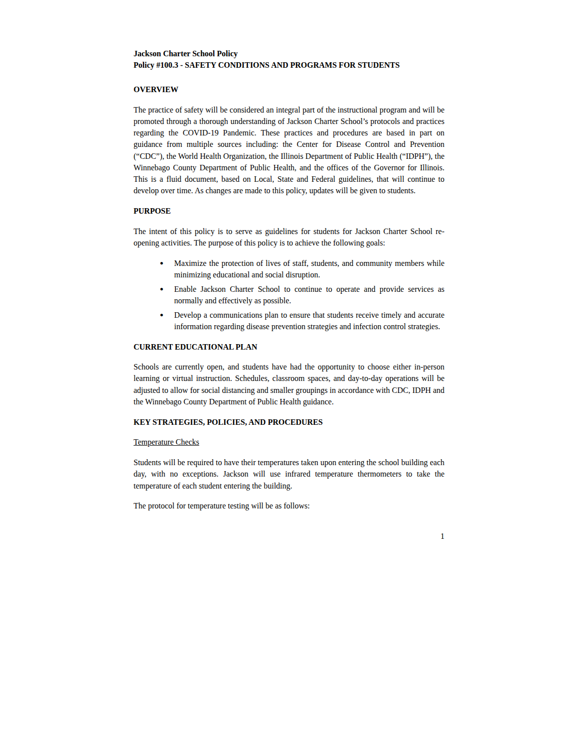Jackson Charter School Policy
Policy #100.3 - SAFETY CONDITIONS AND PROGRAMS FOR STUDENTS
Overview
The practice of safety will be considered an integral part of the instructional program and will be promoted through a thorough understanding of Jackson Charter School’s protocols and practices regarding the COVID-19 Pandemic. These practices and procedures are based in part on guidance from multiple sources including: the Center for Disease Control and Prevention (“CDC”), the World Health Organization, the Illinois Department of Public Health (“IDPH”), the Winnebago County Department of Public Health, and the offices of the Governor for Illinois. This is a fluid document, based on Local, State and Federal guidelines, that will continue to develop over time. As changes are made to this policy, updates will be given to students.
Purpose
The intent of this policy is to serve as guidelines for students for Jackson Charter School re-opening activities. The purpose of this policy is to achieve the following goals:
Maximize the protection of lives of staff, students, and community members while minimizing educational and social disruption.
Enable Jackson Charter School to continue to operate and provide services as normally and effectively as possible.
Develop a communications plan to ensure that students receive timely and accurate information regarding disease prevention strategies and infection control strategies.
Current Educational Plan
Schools are currently open, and students have had the opportunity to choose either in-person learning or virtual instruction. Schedules, classroom spaces, and day-to-day operations will be adjusted to allow for social distancing and smaller groupings in accordance with CDC, IDPH and the Winnebago County Department of Public Health guidance.
Key Strategies, Policies, and Procedures
Temperature Checks
Students will be required to have their temperatures taken upon entering the school building each day, with no exceptions. Jackson will use infrared temperature thermometers to take the temperature of each student entering the building.
The protocol for temperature testing will be as follows:
1